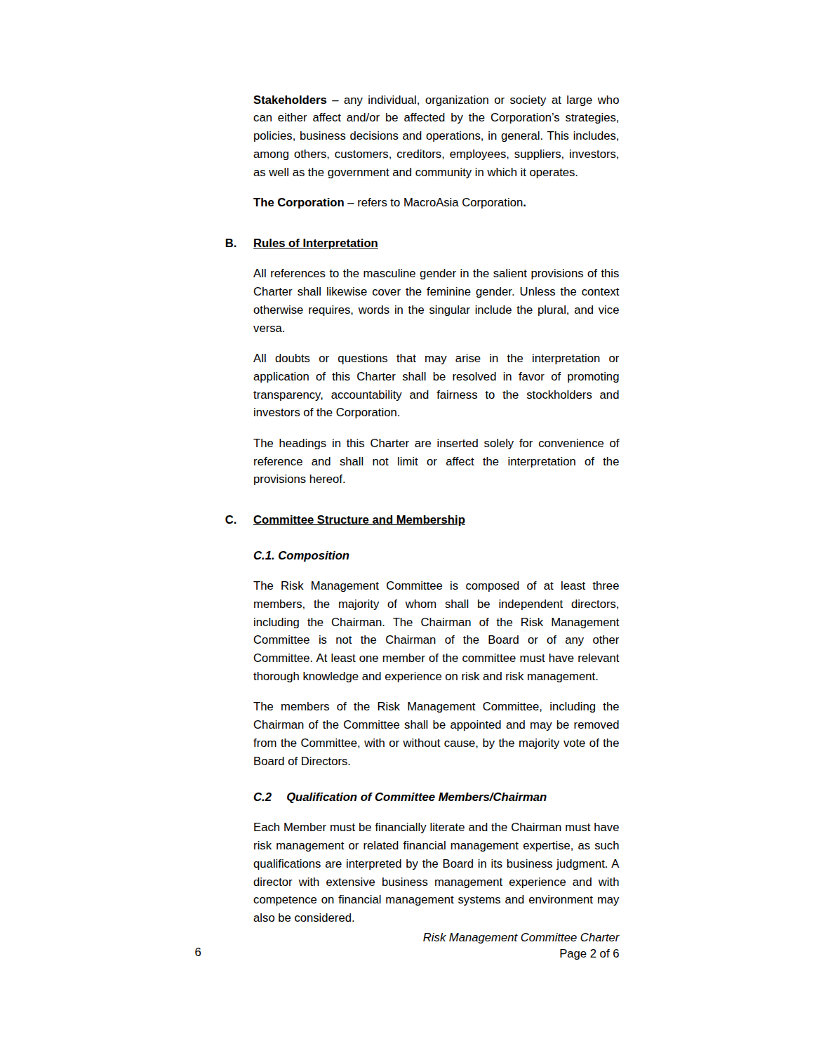Stakeholders – any individual, organization or society at large who can either affect and/or be affected by the Corporation’s strategies, policies, business decisions and operations, in general. This includes, among others, customers, creditors, employees, suppliers, investors, as well as the government and community in which it operates.
The Corporation – refers to MacroAsia Corporation.
B. Rules of Interpretation
All references to the masculine gender in the salient provisions of this Charter shall likewise cover the feminine gender. Unless the context otherwise requires, words in the singular include the plural, and vice versa.
All doubts or questions that may arise in the interpretation or application of this Charter shall be resolved in favor of promoting transparency, accountability and fairness to the stockholders and investors of the Corporation.
The headings in this Charter are inserted solely for convenience of reference and shall not limit or affect the interpretation of the provisions hereof.
C. Committee Structure and Membership
C.1. Composition
The Risk Management Committee is composed of at least three members, the majority of whom shall be independent directors, including the Chairman. The Chairman of the Risk Management Committee is not the Chairman of the Board or of any other Committee. At least one member of the committee must have relevant thorough knowledge and experience on risk and risk management.
The members of the Risk Management Committee, including the Chairman of the Committee shall be appointed and may be removed from the Committee, with or without cause, by the majority vote of the Board of Directors.
C.2 Qualification of Committee Members/Chairman
Each Member must be financially literate and the Chairman must have risk management or related financial management expertise, as such qualifications are interpreted by the Board in its business judgment. A director with extensive business management experience and with competence on financial management systems and environment may also be considered.
6
Risk Management Committee Charter
Page 2 of 6